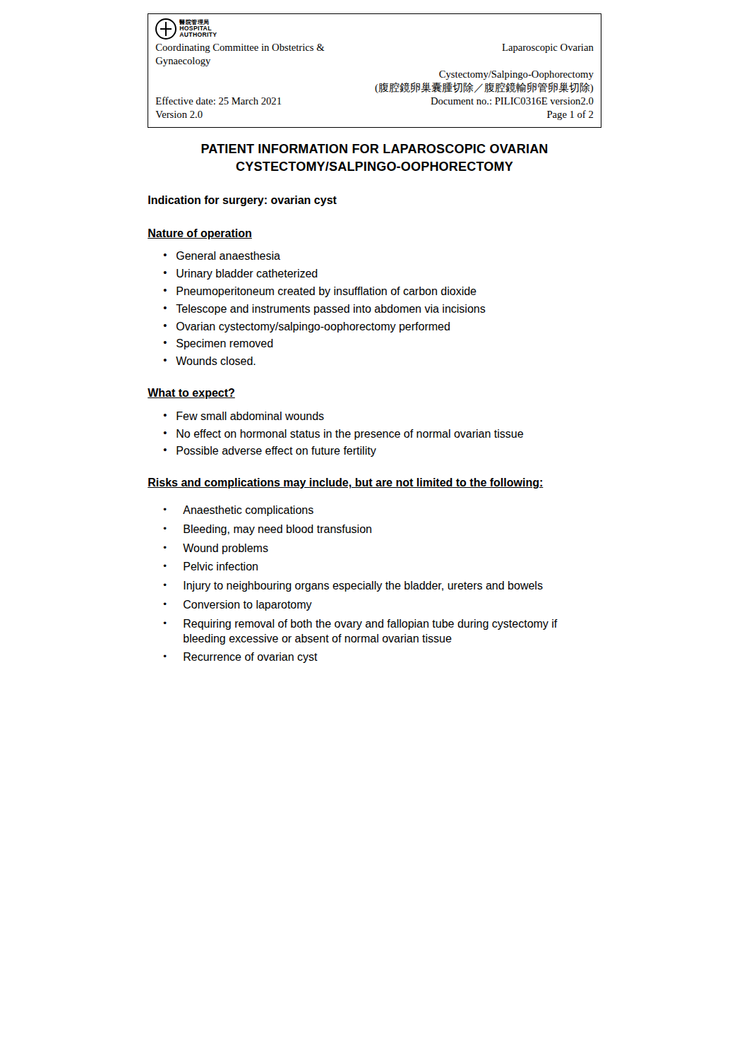醫院管理局
HOSPITAL
AUTHORITY
| Coordinating Committee in Obstetrics & Gynaecology | Laparoscopic Ovarian |
| | Cystectomy/Salpingo-Oophorectomy |
| | (腹腔鏡卵巢囊腫切除／腹腔鏡輸卵管卵巢切除) |
| Effective date: 25 March 2021 | Document no.: PILIC0316E version2.0 |
| Version 2.0 | Page 1 of 2 |
PATIENT INFORMATION FOR LAPAROSCOPIC OVARIAN
CYSTECTOMY/SALPINGO-OOPHORECTOMY
Indication for surgery: ovarian cyst
Nature of operation
General anaesthesia
Urinary bladder catheterized
Pneumoperitoneum created by insufflation of carbon dioxide
Telescope and instruments passed into abdomen via incisions
Ovarian cystectomy/salpingo-oophorectomy performed
Specimen removed
Wounds closed.
What to expect?
Few small abdominal wounds
No effect on hormonal status in the presence of normal ovarian tissue
Possible adverse effect on future fertility
Risks and complications may include, but are not limited to the following:
Anaesthetic complications
Bleeding, may need blood transfusion
Wound problems
Pelvic infection
Injury to neighbouring organs especially the bladder, ureters and bowels
Conversion to laparotomy
Requiring removal of both the ovary and fallopian tube during cystectomy if bleeding excessive or absent of normal ovarian tissue
Recurrence of ovarian cyst